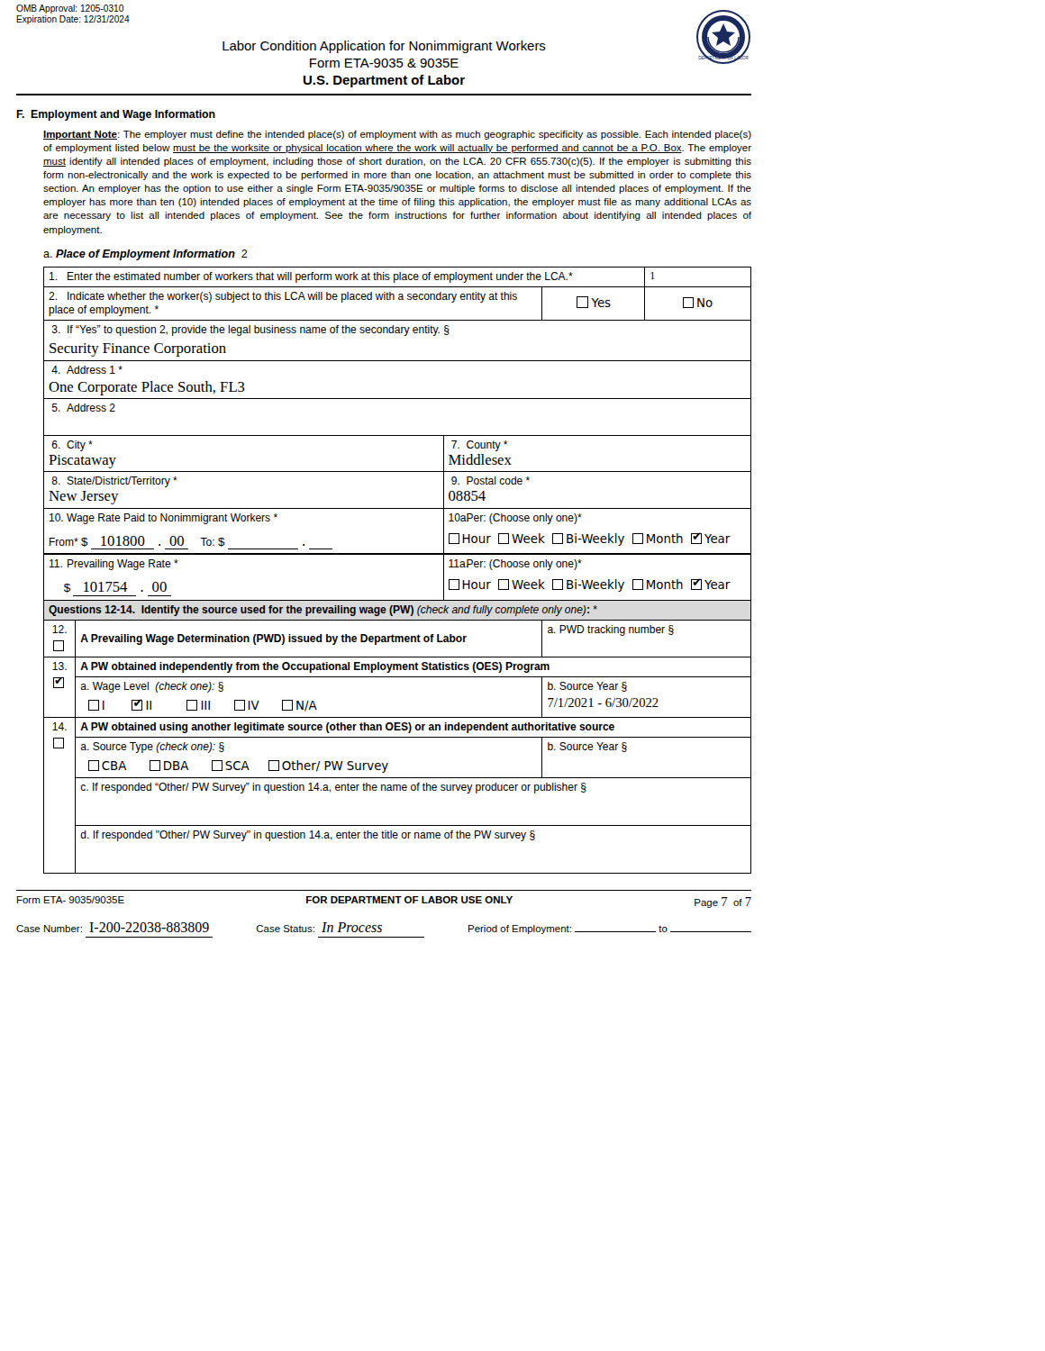OMB Approval: 1205-0310
Expiration Date: 12/31/2024
Labor Condition Application for Nonimmigrant Workers
Form ETA-9035 & 9035E
U.S. Department of Labor
DEPARTMENT OF LABOR
F. Employment and Wage Information
Important Note: The employer must define the intended place(s) of employment with as much geographic specificity as possible. Each intended place(s) of employment listed below must be the worksite or physical location where the work will actually be performed and cannot be a P.O. Box. The employer must identify all intended places of employment, including those of short duration, on the LCA. 20 CFR 655.730(c)(5). If the employer is submitting this form non-electronically and the work is expected to be performed in more than one location, an attachment must be submitted in order to complete this section. An employer has the option to use either a single Form ETA-9035/9035E or multiple forms to disclose all intended places of employment. If the employer has more than ten (10) intended places of employment at the time of filing this application, the employer must file as many additional LCAs as are necessary to list all intended places of employment. See the form instructions for further information about identifying all intended places of employment.
a. Place of Employment Information 2
| 1. Enter the estimated number of workers that will perform work at this place of employment under the LCA.* | 1 |
| 2. Indicate whether the worker(s) subject to this LCA will be placed with a secondary entity at this place of employment. * | Yes | No |
| 3. If “Yes” to question 2, provide the legal business name of the secondary entity. § Security Finance Corporation |
| 4. Address 1 * One Corporate Place South, FL3 |
| 5. Address 2 |
| 6. City * Piscataway | 7. County * Middlesex |
| 8. State/District/Territory * New Jersey | 9. Postal code * 08854 |
| 10. Wage Rate Paid to Nonimmigrant Workers * From* $ 101800 . 00 To: $ . | 10a. Per: (Choose only one)* Hour Week Bi-Weekly Month Year |
| 11. Prevailing Wage Rate * $ 101754 . 00 | 11a. Per: (Choose only one)* Hour Week Bi-Weekly Month Year |
| Questions 12-14. Identify the source used for the prevailing wage (PW) (check and fully complete only one) : * |
| 12. | A Prevailing Wage Determination (PWD) issued by the Department of Labor | a. PWD tracking number § |
| 13. | A PW obtained independently from the Occupational Employment Statistics (OES) Program |
| a. Wage Level (check one): § I II III IV N/A | b. Source Year § 7/1/2021 - 6/30/2022 |
| 14. | A PW obtained using another legitimate source (other than OES) or an independent authoritative source |
| a. Source Type (check one): § CBA DBA SCA Other/ PW Survey | b. Source Year § |
| c. If responded “Other/ PW Survey” in question 14.a, enter the name of the survey producer or publisher § |
| d. If responded "Other/ PW Survey" in question 14.a, enter the title or name of the PW survey § |
Form ETA- 9035/9035E
FOR DEPARTMENT OF LABOR USE ONLY
Page 7 of 7
Case Number: I-200-22038-883809
Case Status: In Process
Period of Employment: to